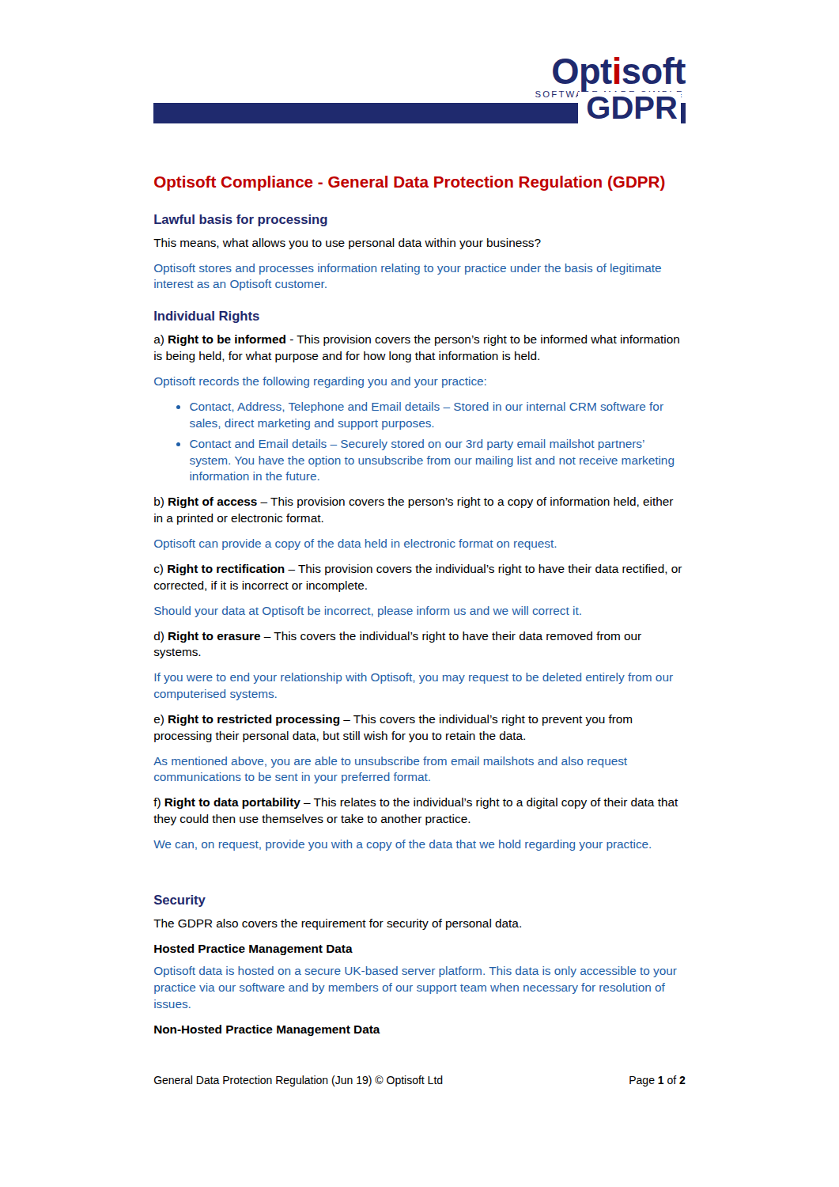Optisoft
SOFTWARE MADE SIMPLE
GDPR
Optisoft Compliance - General Data Protection Regulation (GDPR)
Lawful basis for processing
This means, what allows you to use personal data within your business?
Optisoft stores and processes information relating to your practice under the basis of legitimate interest as an Optisoft customer.
Individual Rights
a) Right to be informed - This provision covers the person’s right to be informed what information is being held, for what purpose and for how long that information is held.
Optisoft records the following regarding you and your practice:
Contact, Address, Telephone and Email details – Stored in our internal CRM software for sales, direct marketing and support purposes.
Contact and Email details – Securely stored on our 3rd party email mailshot partners’ system. You have the option to unsubscribe from our mailing list and not receive marketing information in the future.
b) Right of access – This provision covers the person’s right to a copy of information held, either in a printed or electronic format.
Optisoft can provide a copy of the data held in electronic format on request.
c) Right to rectification – This provision covers the individual’s right to have their data rectified, or corrected, if it is incorrect or incomplete.
Should your data at Optisoft be incorrect, please inform us and we will correct it.
d) Right to erasure – This covers the individual’s right to have their data removed from our systems.
If you were to end your relationship with Optisoft, you may request to be deleted entirely from our computerised systems.
e) Right to restricted processing – This covers the individual’s right to prevent you from processing their personal data, but still wish for you to retain the data.
As mentioned above, you are able to unsubscribe from email mailshots and also request communications to be sent in your preferred format.
f) Right to data portability – This relates to the individual’s right to a digital copy of their data that they could then use themselves or take to another practice.
We can, on request, provide you with a copy of the data that we hold regarding your practice.
Security
The GDPR also covers the requirement for security of personal data.
Hosted Practice Management Data
Optisoft data is hosted on a secure UK-based server platform. This data is only accessible to your practice via our software and by members of our support team when necessary for resolution of issues.
Non-Hosted Practice Management Data
General Data Protection Regulation (Jun 19) © Optisoft Ltd
Page 1 of 2